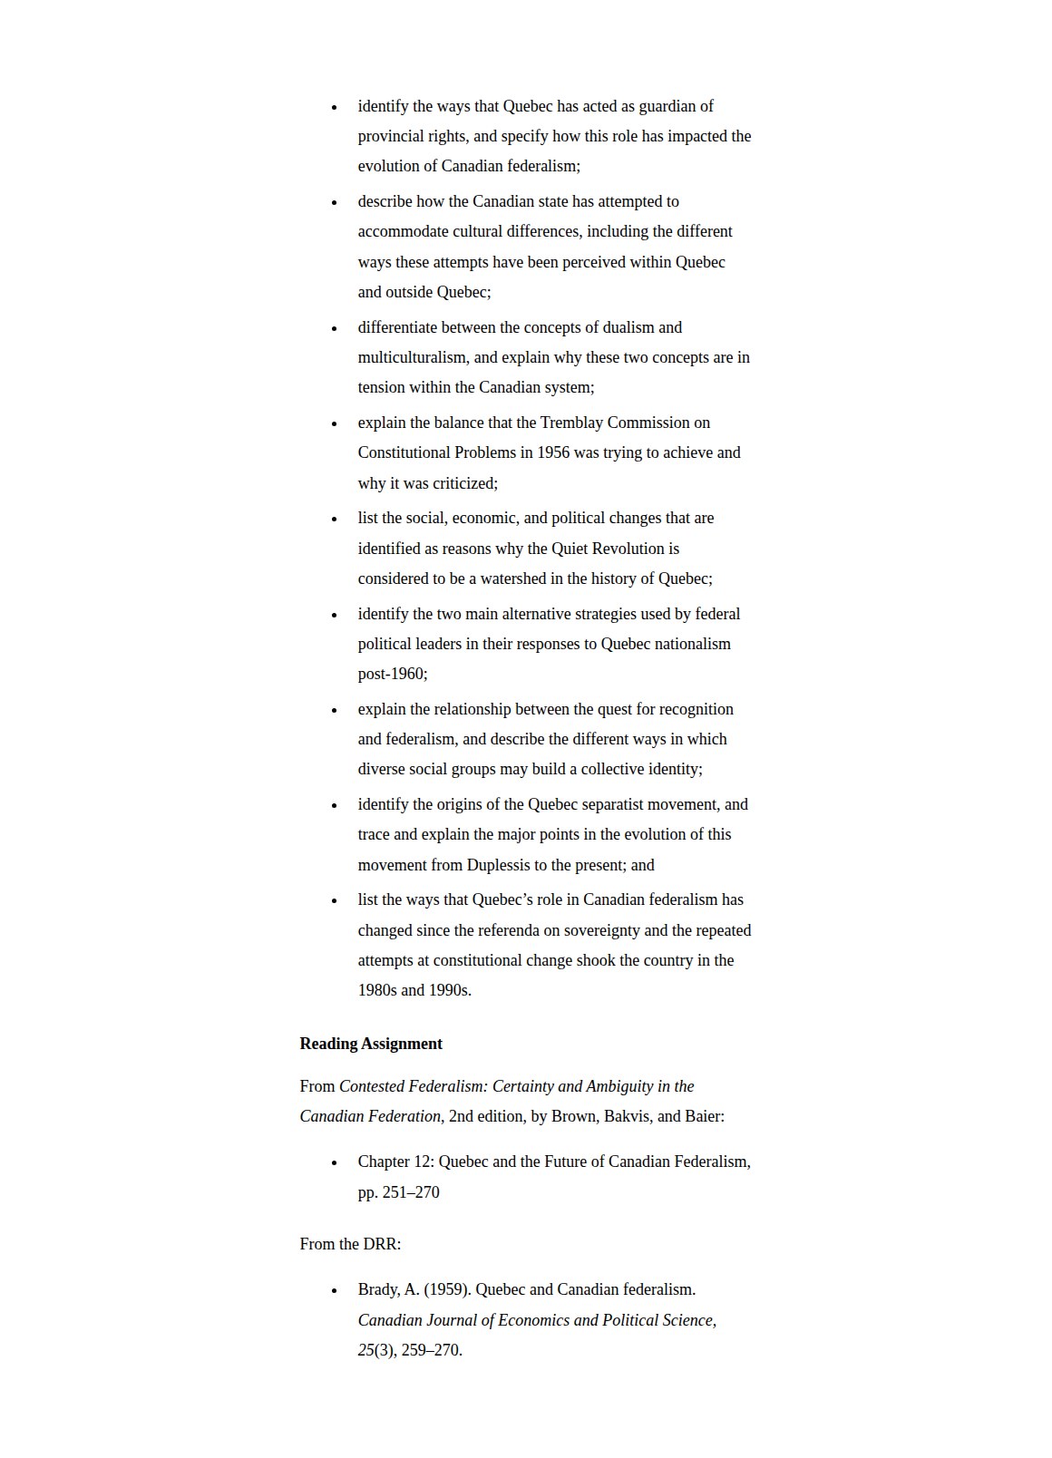identify the ways that Quebec has acted as guardian of provincial rights, and specify how this role has impacted the evolution of Canadian federalism;
describe how the Canadian state has attempted to accommodate cultural differences, including the different ways these attempts have been perceived within Quebec and outside Quebec;
differentiate between the concepts of dualism and multiculturalism, and explain why these two concepts are in tension within the Canadian system;
explain the balance that the Tremblay Commission on Constitutional Problems in 1956 was trying to achieve and why it was criticized;
list the social, economic, and political changes that are identified as reasons why the Quiet Revolution is considered to be a watershed in the history of Quebec;
identify the two main alternative strategies used by federal political leaders in their responses to Quebec nationalism post-1960;
explain the relationship between the quest for recognition and federalism, and describe the different ways in which diverse social groups may build a collective identity;
identify the origins of the Quebec separatist movement, and trace and explain the major points in the evolution of this movement from Duplessis to the present; and
list the ways that Quebec’s role in Canadian federalism has changed since the referenda on sovereignty and the repeated attempts at constitutional change shook the country in the 1980s and 1990s.
Reading Assignment
From Contested Federalism: Certainty and Ambiguity in the Canadian Federation, 2nd edition, by Brown, Bakvis, and Baier:
Chapter 12: Quebec and the Future of Canadian Federalism, pp. 251–270
From the DRR:
Brady, A. (1959). Quebec and Canadian federalism. Canadian Journal of Economics and Political Science, 25(3), 259–270.